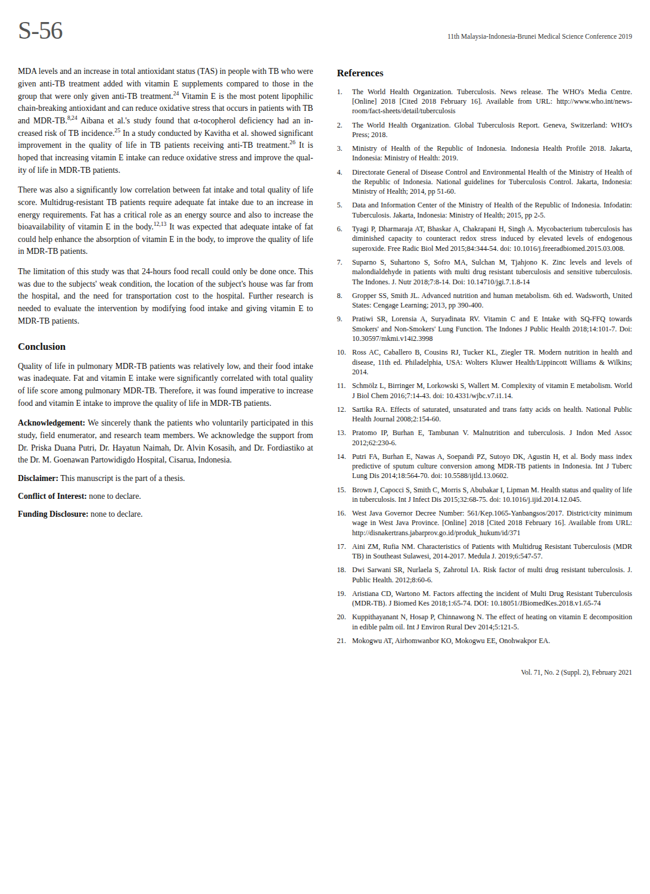S-56
11th Malaysia-Indonesia-Brunei Medical Science Conference 2019
MDA levels and an increase in total antioxidant status (TAS) in people with TB who were given anti-TB treatment added with vitamin E supplements compared to those in the group that were only given anti-TB treatment.24 Vitamin E is the most potent lipophilic chain-breaking antioxidant and can reduce oxidative stress that occurs in patients with TB and MDR-TB.8,24 Aibana et al.'s study found that α-tocopherol deficiency had an increased risk of TB incidence.25 In a study conducted by Kavitha et al. showed significant improvement in the quality of life in TB patients receiving anti-TB treatment.26 It is hoped that increasing vitamin E intake can reduce oxidative stress and improve the quality of life in MDR-TB patients.
There was also a significantly low correlation between fat intake and total quality of life score. Multidrug-resistant TB patients require adequate fat intake due to an increase in energy requirements. Fat has a critical role as an energy source and also to increase the bioavailability of vitamin E in the body.12,13 It was expected that adequate intake of fat could help enhance the absorption of vitamin E in the body, to improve the quality of life in MDR-TB patients.
The limitation of this study was that 24-hours food recall could only be done once. This was due to the subjects' weak condition, the location of the subject's house was far from the hospital, and the need for transportation cost to the hospital. Further research is needed to evaluate the intervention by modifying food intake and giving vitamin E to MDR-TB patients.
Conclusion
Quality of life in pulmonary MDR-TB patients was relatively low, and their food intake was inadequate. Fat and vitamin E intake were significantly correlated with total quality of life score among pulmonary MDR-TB. Therefore, it was found imperative to increase food and vitamin E intake to improve the quality of life in MDR-TB patients.
Acknowledgement: We sincerely thank the patients who voluntarily participated in this study, field enumerator, and research team members. We acknowledge the support from Dr. Priska Duana Putri, Dr. Hayatun Naimah, Dr. Alvin Kosasih, and Dr. Fordiastiko at the Dr. M. Goenawan Partowidigdo Hospital, Cisarua, Indonesia.
Disclaimer: This manuscript is the part of a thesis.
Conflict of Interest: none to declare.
Funding Disclosure: none to declare.
References
The World Health Organization. Tuberculosis. News release. The WHO's Media Centre. [Online] 2018 [Cited 2018 February 16]. Available from URL: http://www.who.int/news-room/fact-sheets/detail/tuberculosis
The World Health Organization. Global Tuberculosis Report. Geneva, Switzerland: WHO's Press; 2018.
Ministry of Health of the Republic of Indonesia. Indonesia Health Profile 2018. Jakarta, Indonesia: Ministry of Health: 2019.
Directorate General of Disease Control and Environmental Health of the Ministry of Health of the Republic of Indonesia. National guidelines for Tuberculosis Control. Jakarta, Indonesia: Ministry of Health; 2014, pp 51-60.
Data and Information Center of the Ministry of Health of the Republic of Indonesia. Infodatin: Tuberculosis. Jakarta, Indonesia: Ministry of Health; 2015, pp 2-5.
Tyagi P, Dharmaraja AT, Bhaskar A, Chakrapani H, Singh A. Mycobacterium tuberculosis has diminished capacity to counteract redox stress induced by elevated levels of endogenous superoxide. Free Radic Biol Med 2015;84:344-54. doi: 10.1016/j.freeradbiomed.2015.03.008.
Suparno S, Suhartono S, Sofro MA, Sulchan M, Tjahjono K. Zinc levels and levels of malondialdehyde in patients with multi drug resistant tuberculosis and sensitive tuberculosis. The Indones. J. Nutr 2018;7:8-14. Doi: 10.14710/jgi.7.1.8-14
Gropper SS, Smith JL. Advanced nutrition and human metabolism. 6th ed. Wadsworth, United States: Cengage Learning; 2013, pp 390-400.
Pratiwi SR, Lorensia A, Suryadinata RV. Vitamin C and E Intake with SQ-FFQ towards Smokers' and Non-Smokers' Lung Function. The Indones J Public Health 2018;14:101-7. Doi: 10.30597/mkmi.v14i2.3998
Ross AC, Caballero B, Cousins RJ, Tucker KL, Ziegler TR. Modern nutrition in health and disease, 11th ed. Philadelphia, USA: Wolters Kluwer Health/Lippincott Williams & Wilkins; 2014.
Schmölz L, Birringer M, Lorkowski S, Wallert M. Complexity of vitamin E metabolism. World J Biol Chem 2016;7:14-43. doi: 10.4331/wjbc.v7.i1.14.
Sartika RA. Effects of saturated, unsaturated and trans fatty acids on health. National Public Health Journal 2008;2:154-60.
Pratomo IP, Burhan E, Tambunan V. Malnutrition and tuberculosis. J Indon Med Assoc 2012;62:230-6.
Putri FA, Burhan E, Nawas A, Soepandi PZ, Sutoyo DK, Agustin H, et al. Body mass index predictive of sputum culture conversion among MDR-TB patients in Indonesia. Int J Tuberc Lung Dis 2014;18:564-70. doi: 10.5588/ijtld.13.0602.
Brown J, Capocci S, Smith C, Morris S, Abubakar I, Lipman M. Health status and quality of life in tuberculosis. Int J Infect Dis 2015;32:68-75. doi: 10.1016/j.ijid.2014.12.045.
West Java Governor Decree Number: 561/Kep.1065-Yanbangsos/2017. District/city minimum wage in West Java Province. [Online] 2018 [Cited 2018 February 16]. Available from URL: http://disnakertrans.jabarprov.go.id/produk_hukum/id/371
Aini ZM, Rufia NM. Characteristics of Patients with Multidrug Resistant Tuberculosis (MDR TB) in Southeast Sulawesi, 2014-2017. Medula J. 2019;6:547-57.
Dwi Sarwani SR, Nurlaela S, Zahrotul IA. Risk factor of multi drug resistant tuberculosis. J. Public Health. 2012;8:60-6.
Aristiana CD, Wartono M. Factors affecting the incident of Multi Drug Resistant Tuberculosis (MDR-TB). J Biomed Kes 2018;1:65-74. DOI: 10.18051/JBiomedKes.2018.v1.65-74
Kuppithayanant N, Hosap P, Chinnawong N. The effect of heating on vitamin E decomposition in edible palm oil. Int J Environ Rural Dev 2014;5:121-5.
Mokogwu AT, Airhomwanbor KO, Mokogwu EE, Onohwakpor EA.
Vol. 71, No. 2 (Suppl. 2), February 2021